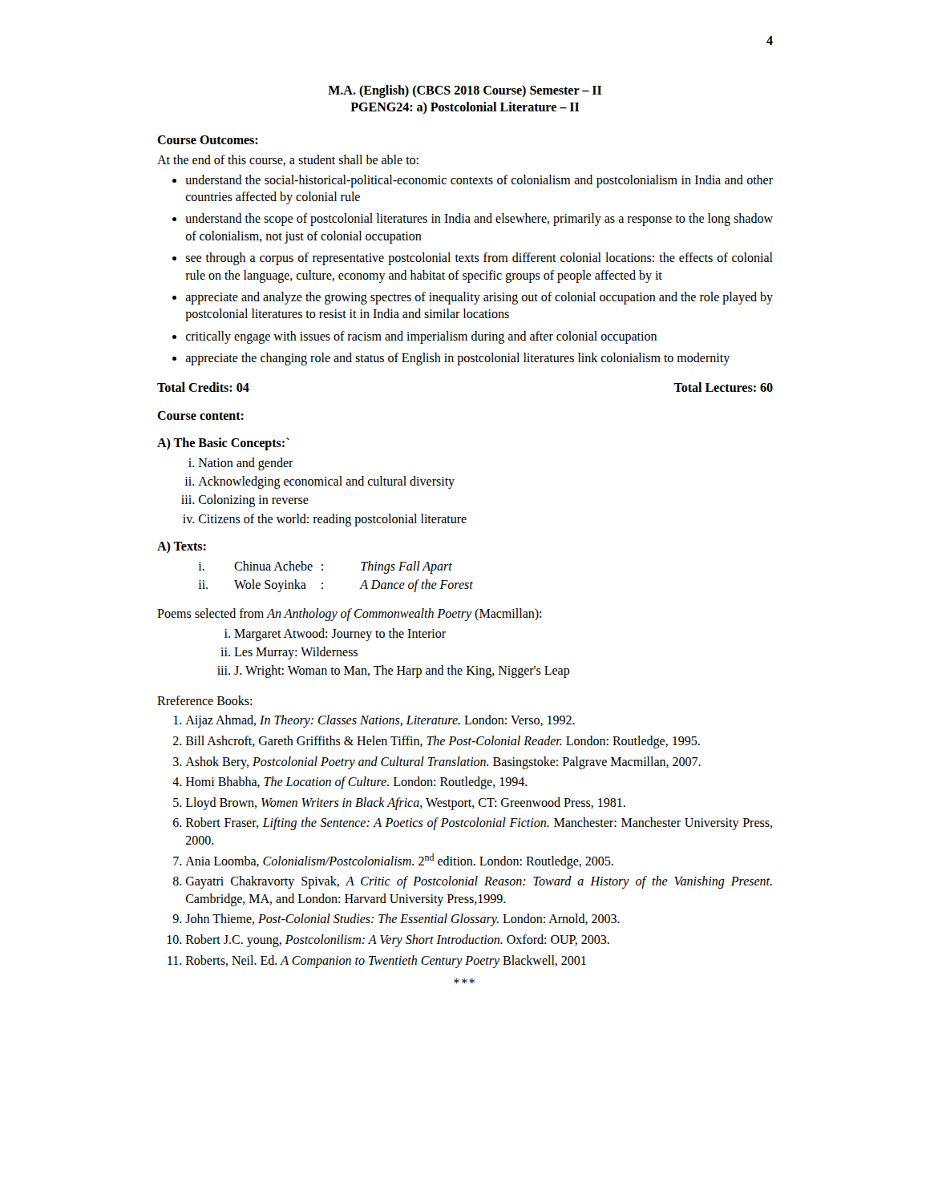4
M.A. (English) (CBCS 2018 Course) Semester – II
PGENG24: a) Postcolonial Literature – II
Course Outcomes:
At the end of this course, a student shall be able to:
understand the social-historical-political-economic contexts of colonialism and postcolonialism in India and other countries affected by colonial rule
understand the scope of postcolonial literatures in India and elsewhere, primarily as a response to the long shadow of colonialism, not just of colonial occupation
see through a corpus of representative postcolonial texts from different colonial locations: the effects of colonial rule on the language, culture, economy and habitat of specific groups of people affected by it
appreciate and analyze the growing spectres of inequality arising out of colonial occupation and the role played by postcolonial literatures to resist it in India and similar locations
critically engage with issues of racism and imperialism during and after colonial occupation
appreciate the changing role and status of English in postcolonial literatures link colonialism to modernity
Total Credits: 04 Total Lectures: 60
Course content:
A) The Basic Concepts:`
Nation and gender
Acknowledging economical and cultural diversity
Colonizing in reverse
Citizens of the world: reading postcolonial literature
A) Texts:
| i. | Chinua Achebe | : | Things Fall Apart |
| ii. | Wole Soyinka | : | A Dance of the Forest |
Poems selected from An Anthology of Commonwealth Poetry (Macmillan):
Margaret Atwood: Journey to the Interior
Les Murray: Wilderness
J. Wright: Woman to Man, The Harp and the King, Nigger's Leap
Rreference Books:
Aijaz Ahmad, In Theory: Classes Nations, Literature. London: Verso, 1992.
Bill Ashcroft, Gareth Griffiths & Helen Tiffin, The Post-Colonial Reader. London: Routledge, 1995.
Ashok Bery, Postcolonial Poetry and Cultural Translation. Basingstoke: Palgrave Macmillan, 2007.
Homi Bhabha, The Location of Culture. London: Routledge, 1994.
Lloyd Brown, Women Writers in Black Africa, Westport, CT: Greenwood Press, 1981.
Robert Fraser, Lifting the Sentence: A Poetics of Postcolonial Fiction. Manchester: Manchester University Press, 2000.
Ania Loomba, Colonialism/Postcolonialism. 2nd edition. London: Routledge, 2005.
Gayatri Chakravorty Spivak, A Critic of Postcolonial Reason: Toward a History of the Vanishing Present. Cambridge, MA, and London: Harvard University Press,1999.
John Thieme, Post-Colonial Studies: The Essential Glossary. London: Arnold, 2003.
Robert J.C. young, Postcolonilism: A Very Short Introduction. Oxford: OUP, 2003.
Roberts, Neil. Ed. A Companion to Twentieth Century Poetry Blackwell, 2001
***